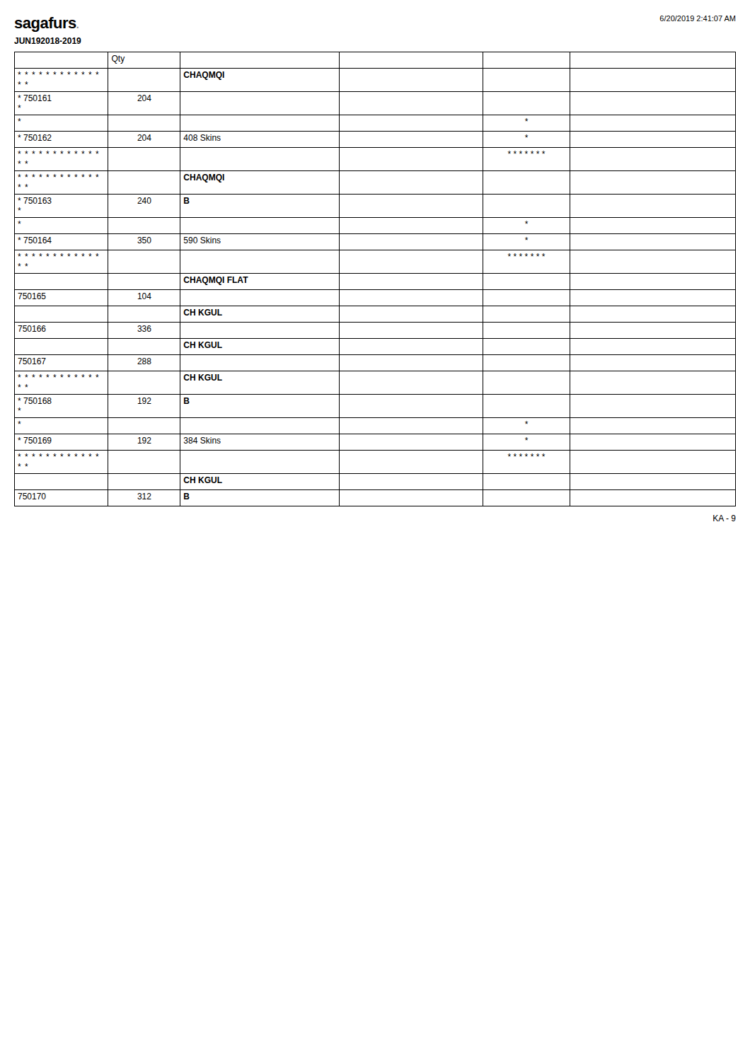saga furs.
6/20/2019 2:41:07 AM
JUN192018-2019
| | Qty | | | | |
| * * * * * * * * * * * * * * | | CHAQMQI | | | |
| * 750161 * | 204 | | | | |
| * | | | | * | |
| * 750162 | 204 | 408 Skins | | * | |
| * * * * * * * * * * * * * * | | | | * * * * * * * | |
| * * * * * * * * * * * * * * | | CHAQMQI | | | |
| * 750163 * | 240 | B | | | |
| * | | | | * | |
| * 750164 | 350 | 590 Skins | | * | |
| * * * * * * * * * * * * * * | | | | * * * * * * * | |
| | | CHAQMQI FLAT | | | |
| 750165 | 104 | | | | |
| | | CH KGUL | | | |
| 750166 | 336 | | | | |
| | | CH KGUL | | | |
| 750167 | 288 | | | | |
| * * * * * * * * * * * * * * | | CH KGUL | | | |
| * 750168 * | 192 | B | | | |
| * | | | | * | |
| * 750169 | 192 | 384 Skins | | * | |
| * * * * * * * * * * * * * * | | | | * * * * * * * | |
| | | CH KGUL | | | |
| 750170 | 312 | B | | | |
KA - 9